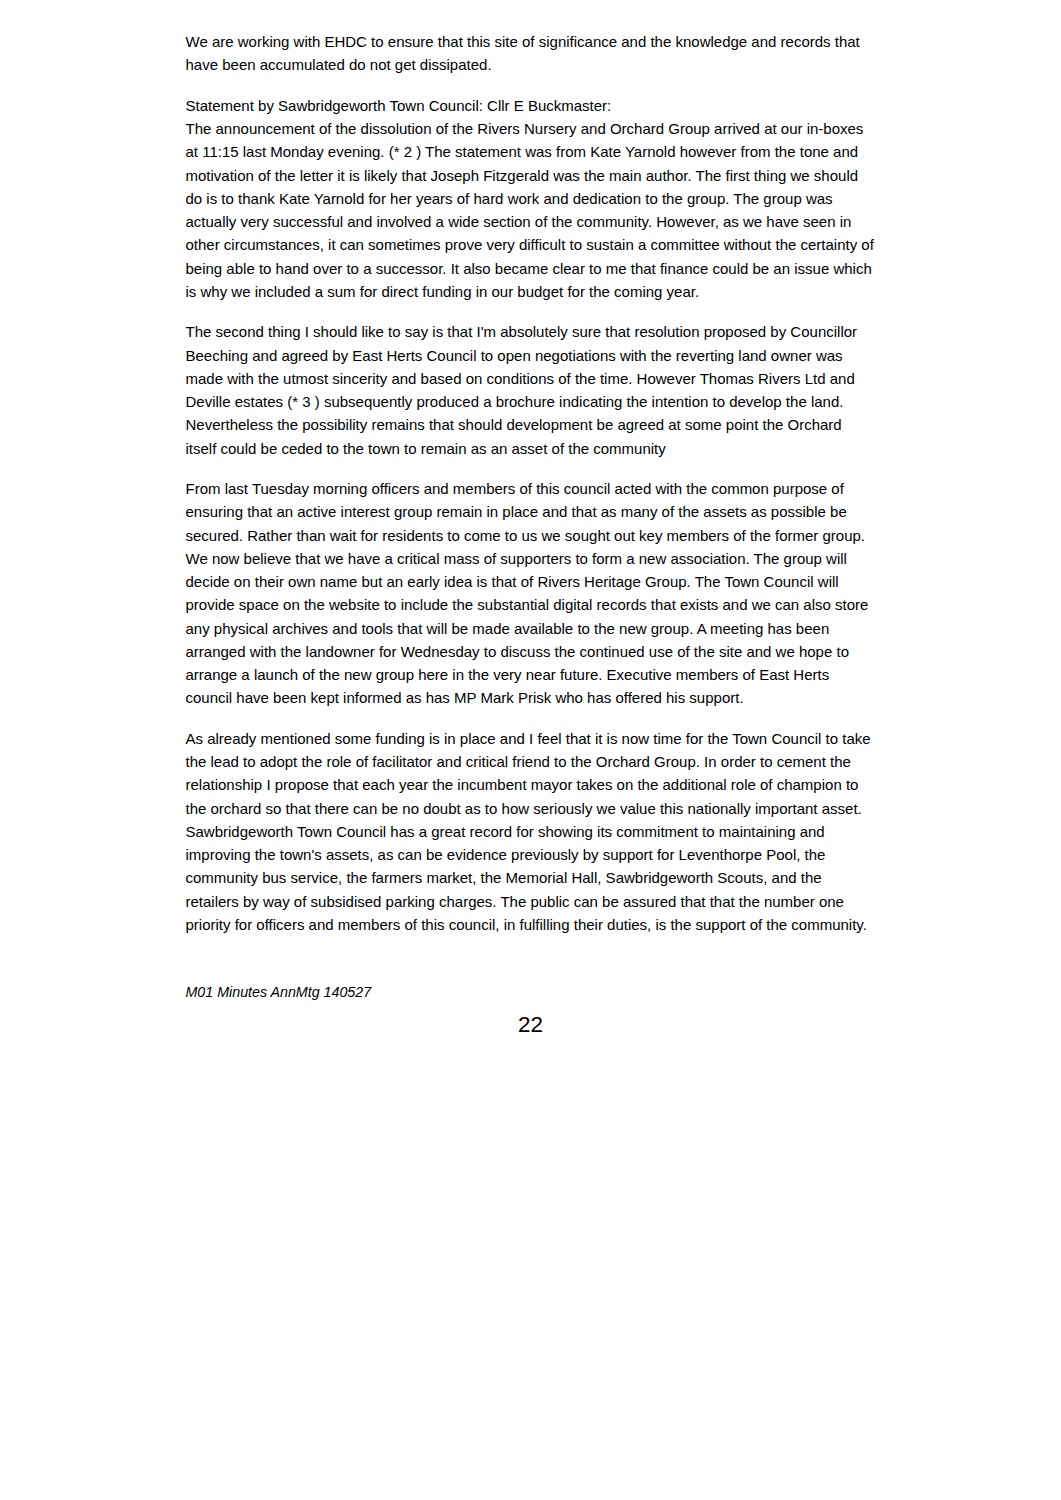We are working with EHDC to ensure that this site of significance and the knowledge and records that have been accumulated do not get dissipated.
Statement by Sawbridgeworth Town Council: Cllr E Buckmaster:
The announcement of the dissolution of the Rivers Nursery and Orchard Group arrived at our in-boxes at 11:15 last Monday evening. (* 2 ) The statement was from Kate Yarnold however from the tone and motivation of the letter it is likely that Joseph Fitzgerald was the main author. The first thing we should do is to thank Kate Yarnold for her years of hard work and dedication to the group. The group was actually very successful and involved a wide section of the community. However, as we have seen in other circumstances, it can sometimes prove very difficult to sustain a committee without the certainty of being able to hand over to a successor. It also became clear to me that finance could be an issue which is why we included a sum for direct funding in our budget for the coming year.
The second thing I should like to say is that I'm absolutely sure that resolution proposed by Councillor Beeching and agreed by East Herts Council to open negotiations with the reverting land owner was made with the utmost sincerity and based on conditions of the time. However Thomas Rivers Ltd and Deville estates (* 3 ) subsequently produced a brochure indicating the intention to develop the land. Nevertheless the possibility remains that should development be agreed at some point the Orchard itself could be ceded to the town to remain as an asset of the community
From last Tuesday morning officers and members of this council acted with the common purpose of ensuring that an active interest group remain in place and that as many of the assets as possible be secured. Rather than wait for residents to come to us we sought out key members of the former group. We now believe that we have a critical mass of supporters to form a new association. The group will decide on their own name but an early idea is that of Rivers Heritage Group. The Town Council will provide space on the website to include the substantial digital records that exists and we can also store any physical archives and tools that will be made available to the new group. A meeting has been arranged with the landowner for Wednesday to discuss the continued use of the site and we hope to arrange a launch of the new group here in the very near future. Executive members of East Herts council have been kept informed as has MP Mark Prisk who has offered his support.
As already mentioned some funding is in place and I feel that it is now time for the Town Council to take the lead to adopt the role of facilitator and critical friend to the Orchard Group. In order to cement the relationship I propose that each year the incumbent mayor takes on the additional role of champion to the orchard so that there can be no doubt as to how seriously we value this nationally important asset. Sawbridgeworth Town Council has a great record for showing its commitment to maintaining and improving the town's assets, as can be evidence previously by support for Leventhorpe Pool, the community bus service, the farmers market, the Memorial Hall, Sawbridgeworth Scouts, and the retailers by way of subsidised parking charges. The public can be assured that that the number one priority for officers and members of this council, in fulfilling their duties, is the support of the community.
M01 Minutes AnnMtg 140527
22